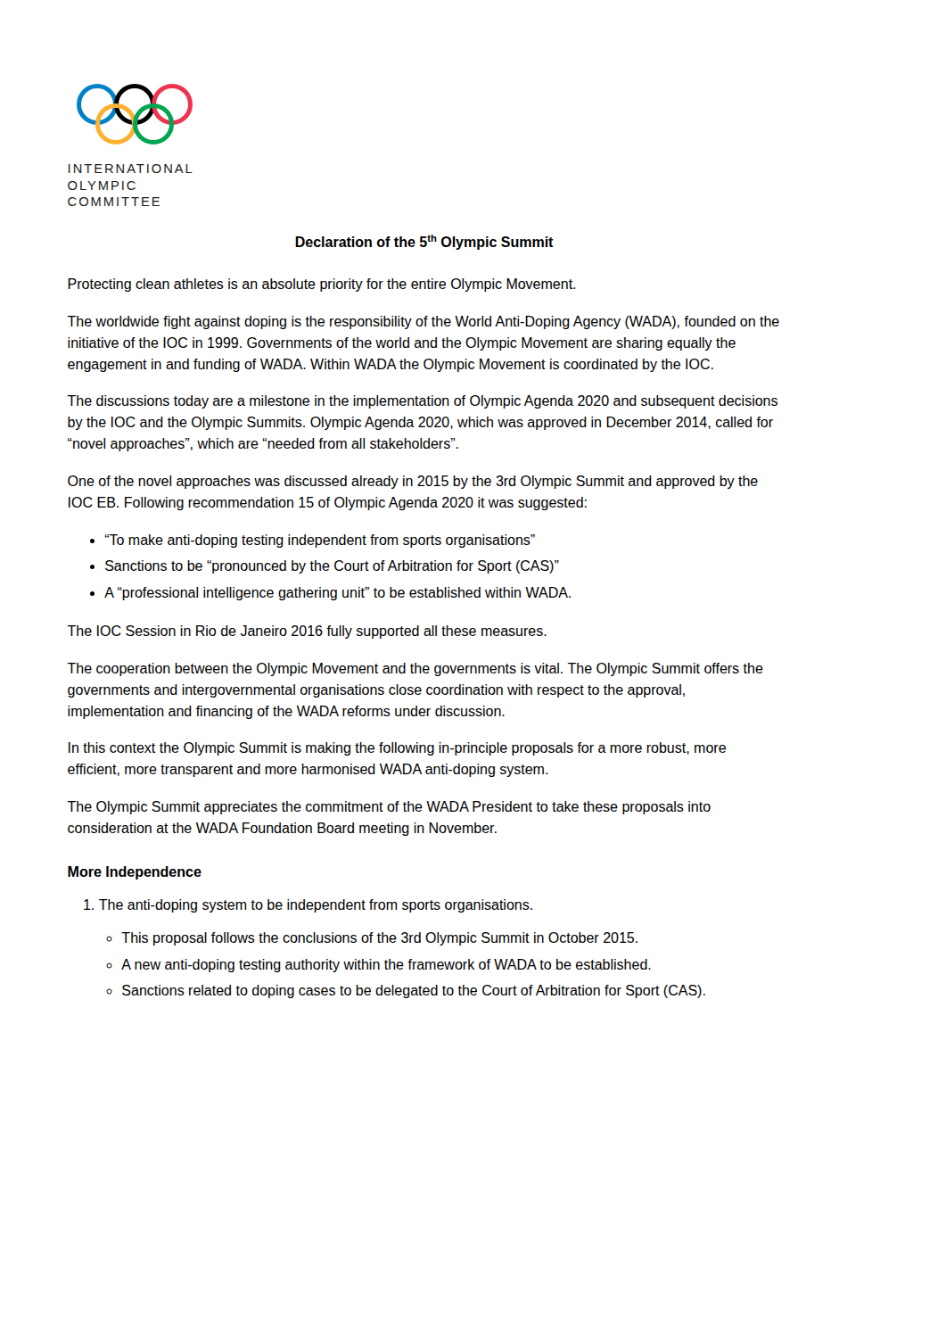INTERNATIONAL
OLYMPIC
COMMITTEE
Declaration of the 5th Olympic Summit
Protecting clean athletes is an absolute priority for the entire Olympic Movement.
The worldwide fight against doping is the responsibility of the World Anti-Doping Agency (WADA), founded on the initiative of the IOC in 1999. Governments of the world and the Olympic Movement are sharing equally the engagement in and funding of WADA. Within WADA the Olympic Movement is coordinated by the IOC.
The discussions today are a milestone in the implementation of Olympic Agenda 2020 and subsequent decisions by the IOC and the Olympic Summits. Olympic Agenda 2020, which was approved in December 2014, called for “novel approaches”, which are “needed from all stakeholders”.
One of the novel approaches was discussed already in 2015 by the 3rd Olympic Summit and approved by the IOC EB. Following recommendation 15 of Olympic Agenda 2020 it was suggested:
“To make anti-doping testing independent from sports organisations”
Sanctions to be “pronounced by the Court of Arbitration for Sport (CAS)”
A “professional intelligence gathering unit” to be established within WADA.
The IOC Session in Rio de Janeiro 2016 fully supported all these measures.
The cooperation between the Olympic Movement and the governments is vital. The Olympic Summit offers the governments and intergovernmental organisations close coordination with respect to the approval, implementation and financing of the WADA reforms under discussion.
In this context the Olympic Summit is making the following in-principle proposals for a more robust, more efficient, more transparent and more harmonised WADA anti-doping system.
The Olympic Summit appreciates the commitment of the WADA President to take these proposals into consideration at the WADA Foundation Board meeting in November.
More Independence
The anti-doping system to be independent from sports organisations.
This proposal follows the conclusions of the 3rd Olympic Summit in October 2015.
A new anti-doping testing authority within the framework of WADA to be established.
Sanctions related to doping cases to be delegated to the Court of Arbitration for Sport (CAS).